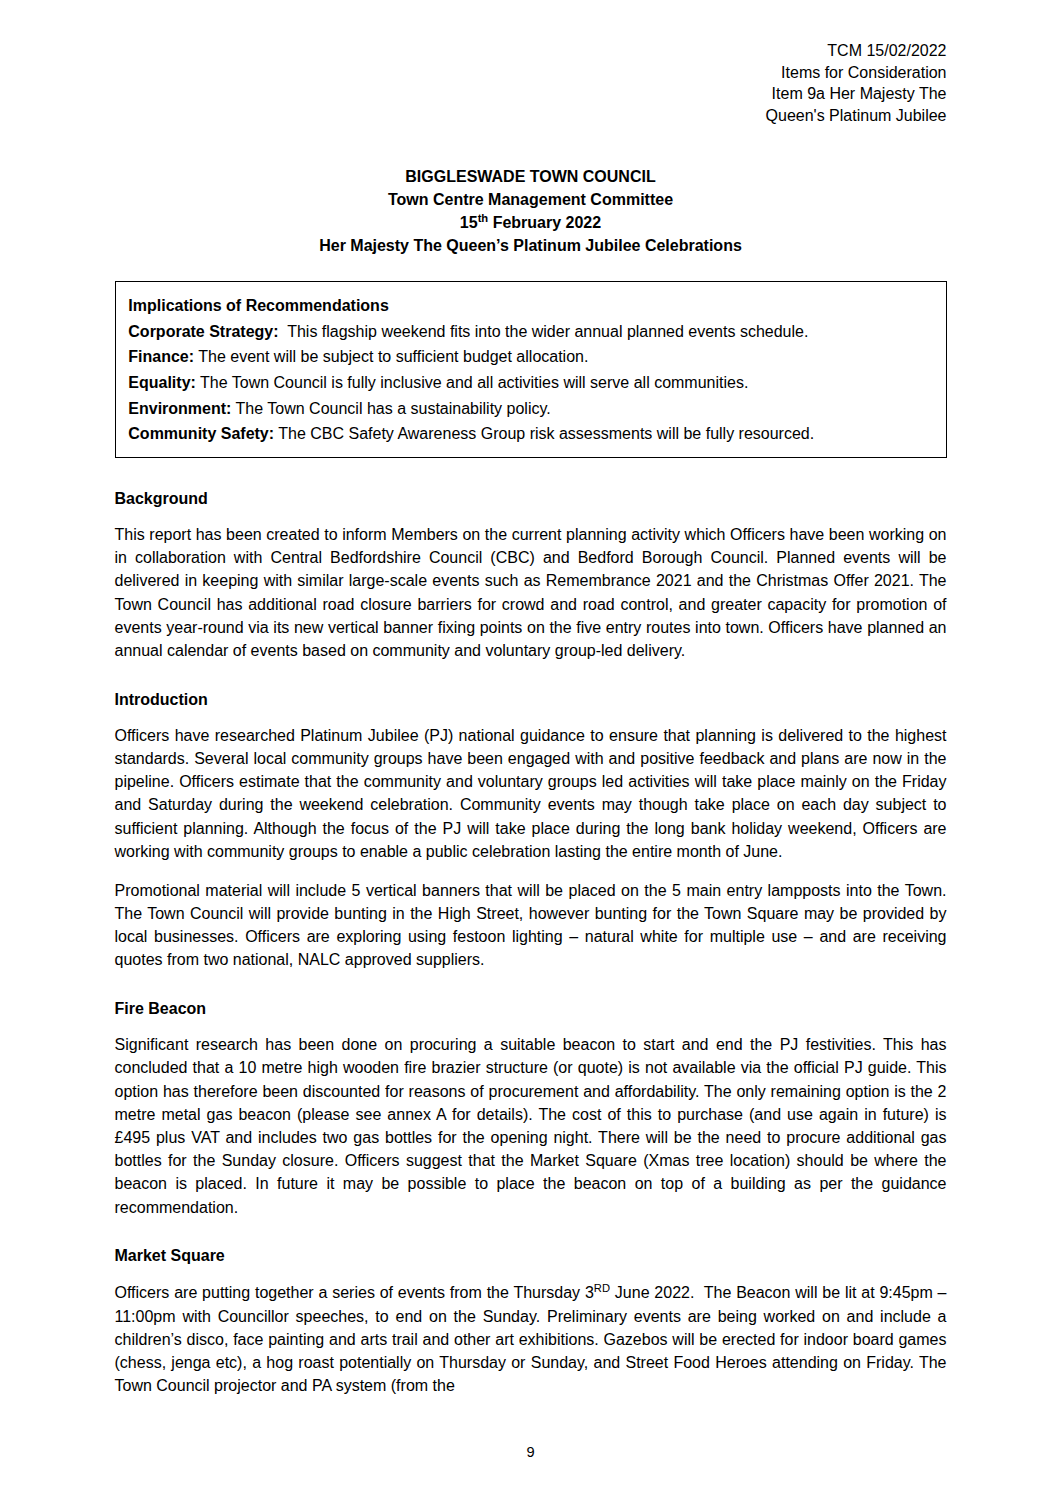TCM 15/02/2022
Items for Consideration
Item 9a Her Majesty The
Queen's Platinum Jubilee
BIGGLESWADE TOWN COUNCIL
Town Centre Management Committee
15th February 2022
Her Majesty The Queen’s Platinum Jubilee Celebrations
Implications of Recommendations
Corporate Strategy: This flagship weekend fits into the wider annual planned events schedule.
Finance: The event will be subject to sufficient budget allocation.
Equality: The Town Council is fully inclusive and all activities will serve all communities.
Environment: The Town Council has a sustainability policy.
Community Safety: The CBC Safety Awareness Group risk assessments will be fully resourced.
Background
This report has been created to inform Members on the current planning activity which Officers have been working on in collaboration with Central Bedfordshire Council (CBC) and Bedford Borough Council. Planned events will be delivered in keeping with similar large-scale events such as Remembrance 2021 and the Christmas Offer 2021. The Town Council has additional road closure barriers for crowd and road control, and greater capacity for promotion of events year-round via its new vertical banner fixing points on the five entry routes into town. Officers have planned an annual calendar of events based on community and voluntary group-led delivery.
Introduction
Officers have researched Platinum Jubilee (PJ) national guidance to ensure that planning is delivered to the highest standards. Several local community groups have been engaged with and positive feedback and plans are now in the pipeline. Officers estimate that the community and voluntary groups led activities will take place mainly on the Friday and Saturday during the weekend celebration. Community events may though take place on each day subject to sufficient planning. Although the focus of the PJ will take place during the long bank holiday weekend, Officers are working with community groups to enable a public celebration lasting the entire month of June.
Promotional material will include 5 vertical banners that will be placed on the 5 main entry lampposts into the Town. The Town Council will provide bunting in the High Street, however bunting for the Town Square may be provided by local businesses. Officers are exploring using festoon lighting – natural white for multiple use – and are receiving quotes from two national, NALC approved suppliers.
Fire Beacon
Significant research has been done on procuring a suitable beacon to start and end the PJ festivities. This has concluded that a 10 metre high wooden fire brazier structure (or quote) is not available via the official PJ guide. This option has therefore been discounted for reasons of procurement and affordability. The only remaining option is the 2 metre metal gas beacon (please see annex A for details). The cost of this to purchase (and use again in future) is £495 plus VAT and includes two gas bottles for the opening night. There will be the need to procure additional gas bottles for the Sunday closure. Officers suggest that the Market Square (Xmas tree location) should be where the beacon is placed. In future it may be possible to place the beacon on top of a building as per the guidance recommendation.
Market Square
Officers are putting together a series of events from the Thursday 3RD June 2022. The Beacon will be lit at 9:45pm – 11:00pm with Councillor speeches, to end on the Sunday. Preliminary events are being worked on and include a children’s disco, face painting and arts trail and other art exhibitions. Gazebos will be erected for indoor board games (chess, jenga etc), a hog roast potentially on Thursday or Sunday, and Street Food Heroes attending on Friday. The Town Council projector and PA system (from the
9